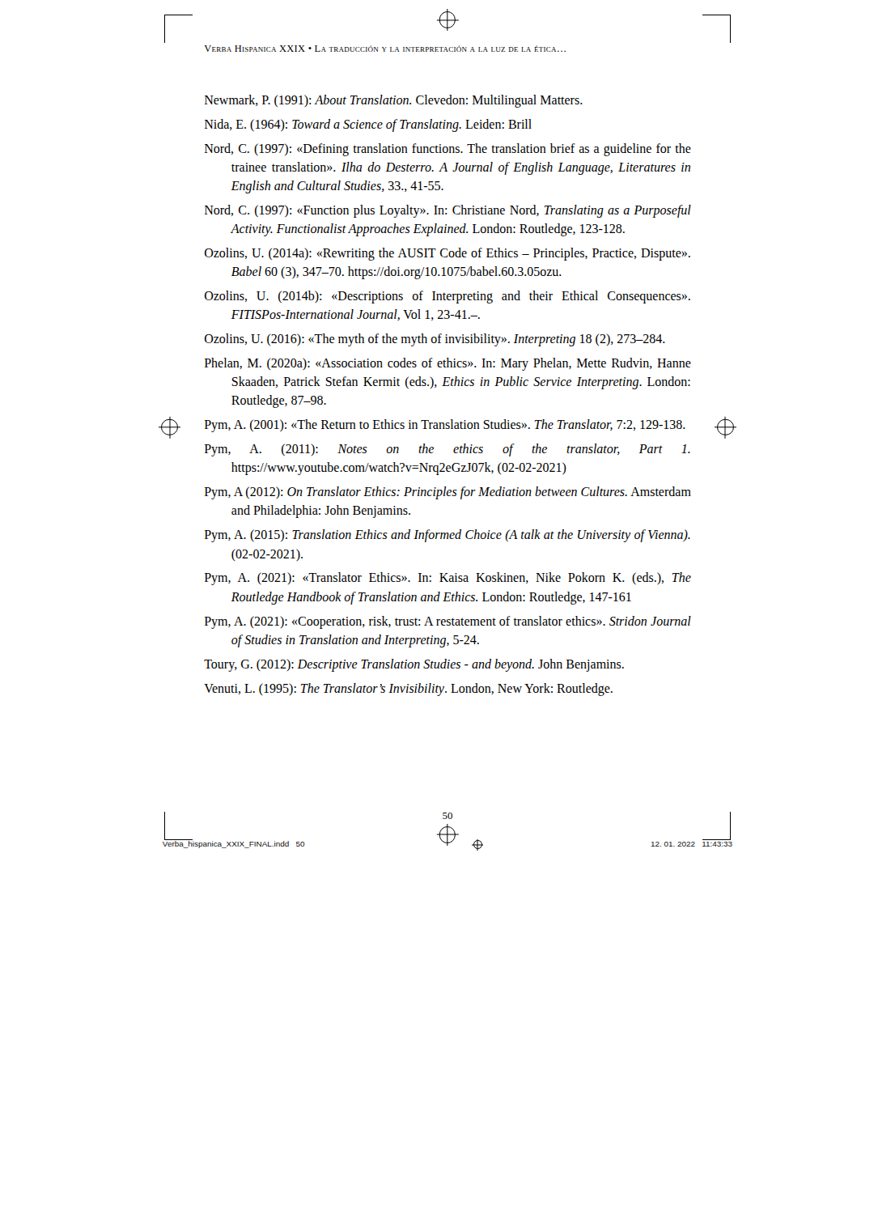Verba Hispanica XXIX • La traducción y la interpretación a la luz de la ética…
Newmark, P. (1991): About Translation. Clevedon: Multilingual Matters.
Nida, E. (1964): Toward a Science of Translating. Leiden: Brill
Nord, C. (1997): «Defining translation functions. The translation brief as a guideline for the trainee translation». Ilha do Desterro. A Journal of English Language, Literatures in English and Cultural Studies, 33., 41-55.
Nord, C. (1997): «Function plus Loyalty». In: Christiane Nord, Translating as a Purposeful Activity. Functionalist Approaches Explained. London: Routledge, 123-128.
Ozolins, U. (2014a): «Rewriting the AUSIT Code of Ethics – Principles, Practice, Dispute». Babel 60 (3), 347–70. https://doi.org/10.1075/babel.60.3.05ozu.
Ozolins, U. (2014b): «Descriptions of Interpreting and their Ethical Consequences». FITISPos-International Journal, Vol 1, 23-41.–.
Ozolins, U. (2016): «The myth of the myth of invisibility». Interpreting 18 (2), 273–284.
Phelan, M. (2020a): «Association codes of ethics». In: Mary Phelan, Mette Rudvin, Hanne Skaaden, Patrick Stefan Kermit (eds.), Ethics in Public Service Interpreting. London: Routledge, 87–98.
Pym, A. (2001): «The Return to Ethics in Translation Studies». The Translator, 7:2, 129-138.
Pym, A. (2011): Notes on the ethics of the translator, Part 1. https://www.youtube.com/watch?v=Nrq2eGzJ07k, (02-02-2021)
Pym, A (2012): On Translator Ethics: Principles for Mediation between Cultures. Amsterdam and Philadelphia: John Benjamins.
Pym, A. (2015): Translation Ethics and Informed Choice (A talk at the University of Vienna).(02-02-2021).
Pym, A. (2021): «Translator Ethics». In: Kaisa Koskinen, Nike Pokorn K. (eds.), The Routledge Handbook of Translation and Ethics. London: Routledge, 147-161
Pym, A. (2021): «Cooperation, risk, trust: A restatement of translator ethics». Stridon Journal of Studies in Translation and Interpreting, 5-24.
Toury, G. (2012): Descriptive Translation Studies - and beyond. John Benjamins.
Venuti, L. (1995): The Translator’s Invisibility. London, New York: Routledge.
50
Verba_hispanica_XXIX_FINAL.indd 50 12. 01. 2022 11:43:33